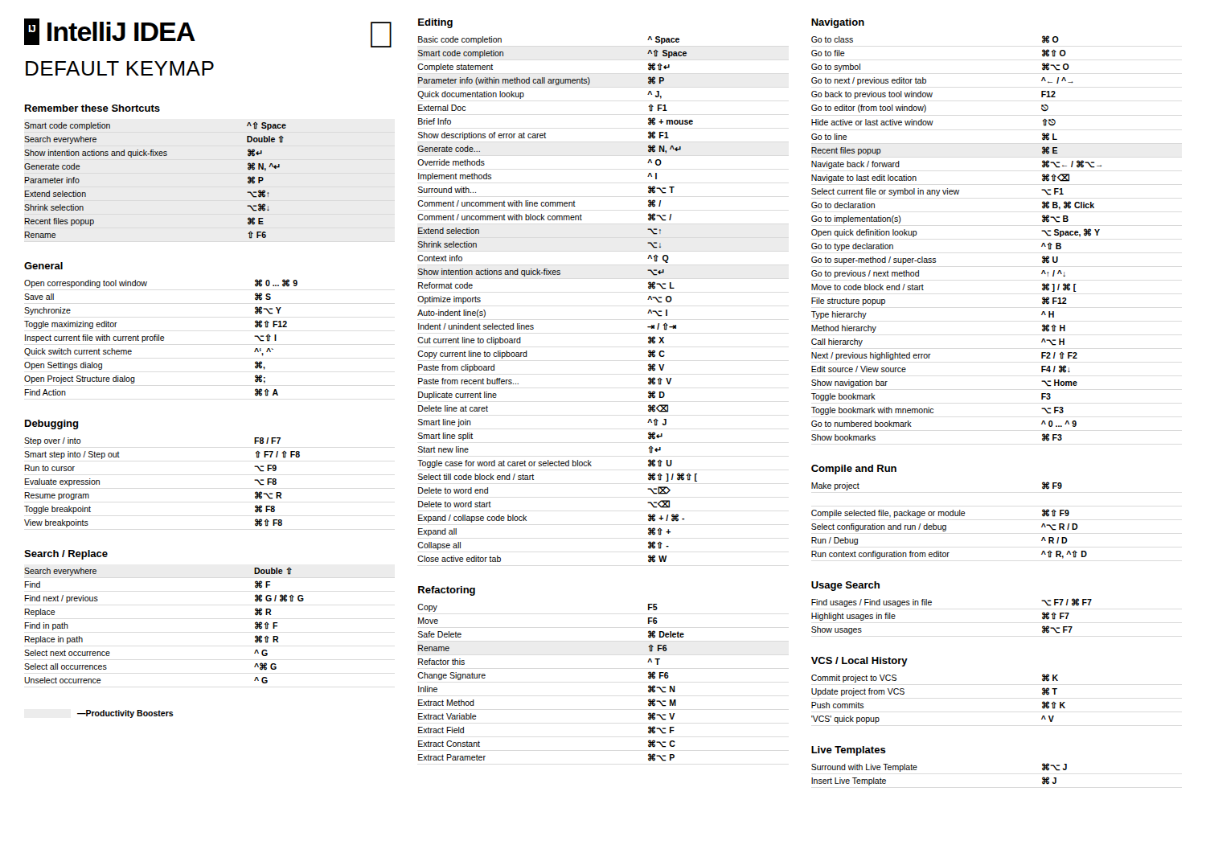IJ IntelliJ IDEA

DEFAULT KEYMAP
Remember these Shortcuts
| Smart code completion | ^⇧ Space |
| Search everywhere | Double ⇧ |
| Show intention actions and quick-fixes | ⌘↵ |
| Generate code | ⌘ N, ^↵ |
| Parameter info | ⌘ P |
| Extend selection | ⌥⌘↑ |
| Shrink selection | ⌥⌘↓ |
| Recent files popup | ⌘ E |
| Rename | ⇧ F6 |
General
| Open corresponding tool window | ⌘ 0 ... ⌘ 9 |
| Save all | ⌘ S |
| Synchronize | ⌘⌥ Y |
| Toggle maximizing editor | ⌘⇧ F12 |
| Inspect current file with current profile | ⌥⇧ I |
| Quick switch current scheme | ^‘, ^` |
| Open Settings dialog | ⌘, |
| Open Project Structure dialog | ⌘; |
| Find Action | ⌘⇧ A |
Debugging
| Step over / into | F8 / F7 |
| Smart step into / Step out | ⇧ F7 / ⇧ F8 |
| Run to cursor | ⌥ F9 |
| Evaluate expression | ⌥ F8 |
| Resume program | ⌘⌥ R |
| Toggle breakpoint | ⌘ F8 |
| View breakpoints | ⌘⇧ F8 |
Search / Replace
| Search everywhere | Double ⇧ |
| Find | ⌘ F |
| Find next / previous | ⌘ G / ⌘⇧ G |
| Replace | ⌘ R |
| Find in path | ⌘⇧ F |
| Replace in path | ⌘⇧ R |
| Select next occurrence | ^ G |
| Select all occurrences | ^⌘ G |
| Unselect occurrence | ^ G |
—Productivity Boosters
Editing
| Basic code completion | ^ Space |
| Smart code completion | ^⇧ Space |
| Complete statement | ⌘⇧↵ |
| Parameter info (within method call arguments) | ⌘ P |
| Quick documentation lookup | ^ J, |
| External Doc | ⇧ F1 |
| Brief Info | ⌘ + mouse |
| Show descriptions of error at caret | ⌘ F1 |
| Generate code... | ⌘ N, ^↵ |
| Override methods | ^ O |
| Implement methods | ^ I |
| Surround with... | ⌘⌥ T |
| Comment / uncomment with line comment | ⌘ / |
| Comment / uncomment with block comment | ⌘⌥ / |
| Extend selection | ⌥↑ |
| Shrink selection | ⌥↓ |
| Context info | ^⇧ Q |
| Show intention actions and quick-fixes | ⌥↵ |
| Reformat code | ⌘⌥ L |
| Optimize imports | ^⌥ O |
| Auto-indent line(s) | ^⌥ I |
| Indent / unindent selected lines | ⇥ / ⇧⇥ |
| Cut current line to clipboard | ⌘ X |
| Copy current line to clipboard | ⌘ C |
| Paste from clipboard | ⌘ V |
| Paste from recent buffers... | ⌘⇧ V |
| Duplicate current line | ⌘ D |
| Delete line at caret | ⌘⌫ |
| Smart line join | ^⇧ J |
| Smart line split | ⌘↵ |
| Start new line | ⇧↵ |
| Toggle case for word at caret or selected block | ⌘⇧ U |
| Select till code block end / start | ⌘⇧ ] / ⌘⇧ [ |
| Delete to word end | ⌥⌦ |
| Delete to word start | ⌥⌫ |
| Expand / collapse code block | ⌘ + / ⌘ - |
| Expand all | ⌘⇧ + |
| Collapse all | ⌘⇧ - |
| Close active editor tab | ⌘ W |
Refactoring
| Copy | F5 |
| Move | F6 |
| Safe Delete | ⌘ Delete |
| Rename | ⇧ F6 |
| Refactor this | ^ T |
| Change Signature | ⌘ F6 |
| Inline | ⌘⌥ N |
| Extract Method | ⌘⌥ M |
| Extract Variable | ⌘⌥ V |
| Extract Field | ⌘⌥ F |
| Extract Constant | ⌘⌥ C |
| Extract Parameter | ⌘⌥ P |
Navigation
| Go to class | ⌘ O |
| Go to file | ⌘⇧ O |
| Go to symbol | ⌘⌥ O |
| Go to next / previous editor tab | ^← / ^→ |
| Go back to previous tool window | F12 |
| Go to editor (from tool window) | ⎋ |
| Hide active or last active window | ⇧⎋ |
| Go to line | ⌘ L |
| Recent files popup | ⌘ E |
| Navigate back / forward | ⌘⌥← / ⌘⌥→ |
| Navigate to last edit location | ⌘⇧⌫ |
| Select current file or symbol in any view | ⌥ F1 |
| Go to declaration | ⌘ B, ⌘ Click |
| Go to implementation(s) | ⌘⌥ B |
| Open quick definition lookup | ⌥ Space, ⌘ Y |
| Go to type declaration | ^⇧ B |
| Go to super-method / super-class | ⌘ U |
| Go to previous / next method | ^↑ / ^↓ |
| Move to code block end / start | ⌘ ] / ⌘ [ |
| File structure popup | ⌘ F12 |
| Type hierarchy | ^ H |
| Method hierarchy | ⌘⇧ H |
| Call hierarchy | ^⌥ H |
| Next / previous highlighted error | F2 / ⇧ F2 |
| Edit source / View source | F4 / ⌘↓ |
| Show navigation bar | ⌥ Home |
| Toggle bookmark | F3 |
| Toggle bookmark with mnemonic | ⌥ F3 |
| Go to numbered bookmark | ^ 0 ... ^ 9 |
| Show bookmarks | ⌘ F3 |
Compile and Run
| Make project | ⌘ F9 |
| Compile selected file, package or module | ⌘⇧ F9 |
| Select configuration and run / debug | ^⌥ R / D |
| Run / Debug | ^ R / D |
| Run context configuration from editor | ^⇧ R, ^⇧ D |
Usage Search
| Find usages / Find usages in file | ⌥ F7 / ⌘ F7 |
| Highlight usages in file | ⌘⇧ F7 |
| Show usages | ⌘⌥ F7 |
VCS / Local History
| Commit project to VCS | ⌘ K |
| Update project from VCS | ⌘ T |
| Push commits | ⌘⇧ K |
| 'VCS' quick popup | ^ V |
Live Templates
| Surround with Live Template | ⌘⌥ J |
| Insert Live Template | ⌘ J |